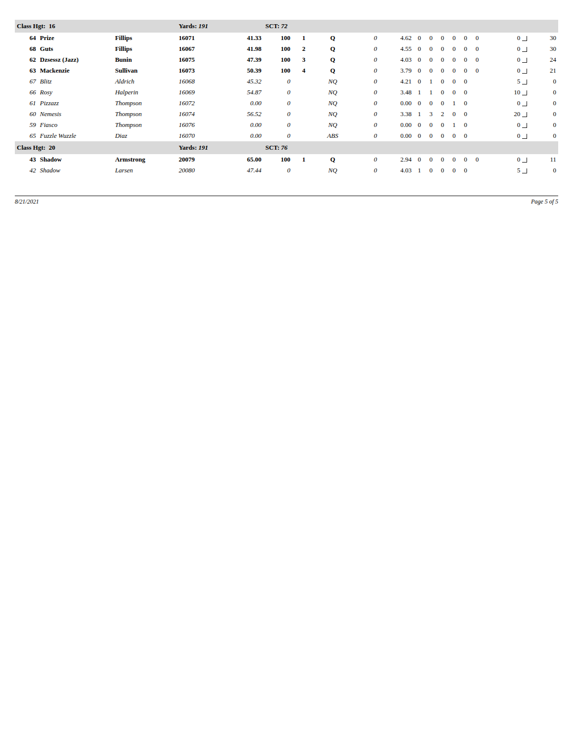| Class Hgt: 16 | Yards: 191 | SCT: 72 | |
| 64 | Prize | Fillips | 16071 | 41.33 | 100 | 1 | Q | 0 | 4.62 | 0 | 0 | 0 | 0 | 0 | 0 | 0 | 30 |
| 68 | Guts | Fillips | 16067 | 41.98 | 100 | 2 | Q | 0 | 4.55 | 0 | 0 | 0 | 0 | 0 | 0 | 0 | 30 |
| 62 | Dzsessz (Jazz) | Bunin | 16075 | 47.39 | 100 | 3 | Q | 0 | 4.03 | 0 | 0 | 0 | 0 | 0 | 0 | 0 | 24 |
| 63 | Mackenzie | Sullivan | 16073 | 50.39 | 100 | 4 | Q | 0 | 3.79 | 0 | 0 | 0 | 0 | 0 | 0 | 0 | 21 |
| 67 | Blitz | Aldrich | 16068 | 45.32 | 0 | | NQ | 0 | 4.21 | 0 | 1 | 0 | 0 | 0 | | 5 | 0 |
| 66 | Rosy | Halperin | 16069 | 54.87 | 0 | | NQ | 0 | 3.48 | 1 | 1 | 0 | 0 | 0 | | 10 | 0 |
| 61 | Pizzazz | Thompson | 16072 | 0.00 | 0 | | NQ | 0 | 0.00 | 0 | 0 | 0 | 1 | 0 | | 0 | 0 |
| 60 | Nemesis | Thompson | 16074 | 56.52 | 0 | | NQ | 0 | 3.38 | 1 | 3 | 2 | 0 | 0 | | 20 | 0 |
| 59 | Fiasco | Thompson | 16076 | 0.00 | 0 | | NQ | 0 | 0.00 | 0 | 0 | 0 | 1 | 0 | | 0 | 0 |
| 65 | Fuzzle Wuzzle | Diaz | 16070 | 0.00 | 0 | | ABS | 0 | 0.00 | 0 | 0 | 0 | 0 | 0 | | 0 | 0 |
| Class Hgt: 20 | Yards: 191 | SCT: 76 | |
| 43 | Shadow | Armstrong | 20079 | 65.00 | 100 | 1 | Q | 0 | 2.94 | 0 | 0 | 0 | 0 | 0 | 0 | 0 | 11 |
| 42 | Shadow | Larsen | 20080 | 47.44 | 0 | | NQ | 0 | 4.03 | 1 | 0 | 0 | 0 | 0 | | 5 | 0 |
8/21/2021 Page 5 of 5